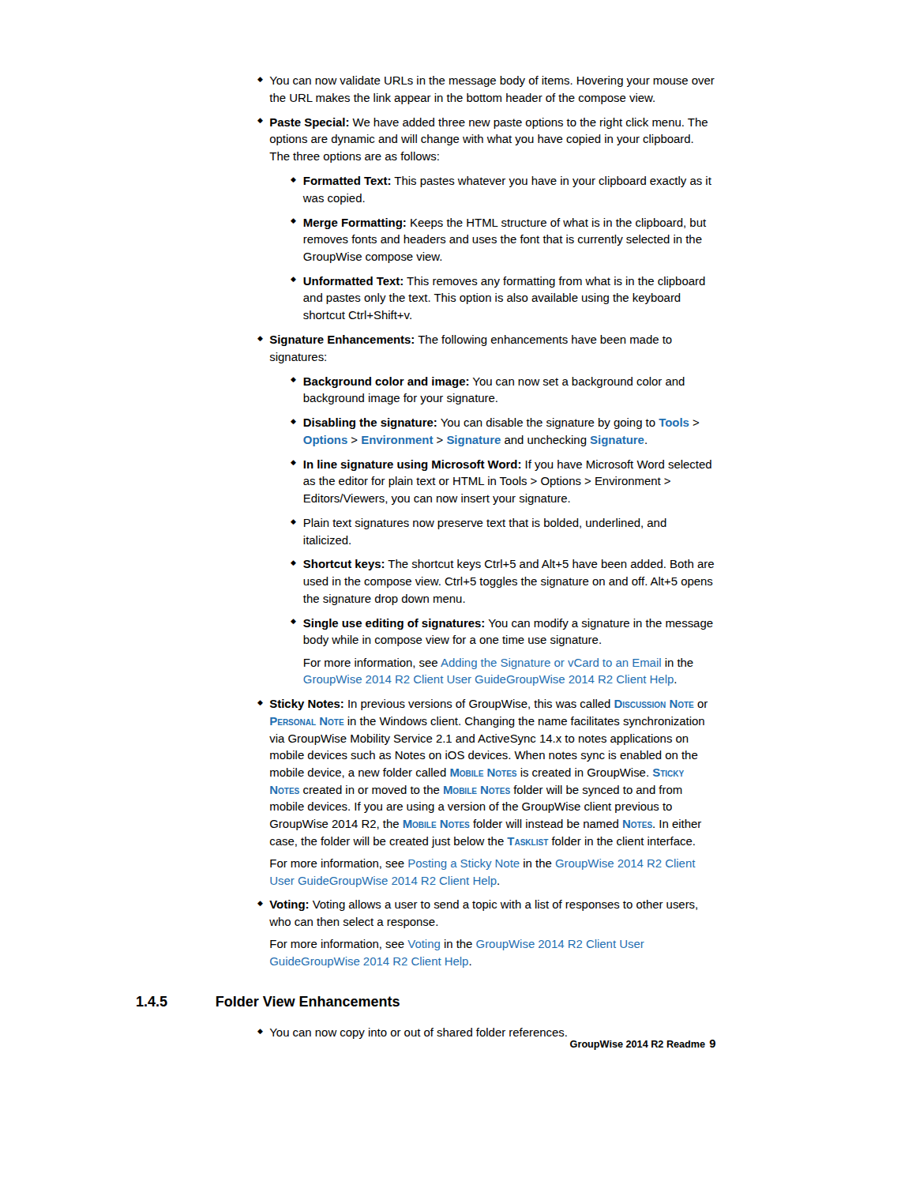You can now validate URLs in the message body of items. Hovering your mouse over the URL makes the link appear in the bottom header of the compose view.
Paste Special: We have added three new paste options to the right click menu. The options are dynamic and will change with what you have copied in your clipboard. The three options are as follows:
Formatted Text: This pastes whatever you have in your clipboard exactly as it was copied.
Merge Formatting: Keeps the HTML structure of what is in the clipboard, but removes fonts and headers and uses the font that is currently selected in the GroupWise compose view.
Unformatted Text: This removes any formatting from what is in the clipboard and pastes only the text. This option is also available using the keyboard shortcut Ctrl+Shift+v.
Signature Enhancements: The following enhancements have been made to signatures:
Background color and image: You can now set a background color and background image for your signature.
Disabling the signature: You can disable the signature by going to Tools > Options > Environment > Signature and unchecking Signature.
In line signature using Microsoft Word: If you have Microsoft Word selected as the editor for plain text or HTML in Tools > Options > Environment > Editors/Viewers, you can now insert your signature.
Plain text signatures now preserve text that is bolded, underlined, and italicized.
Shortcut keys: The shortcut keys Ctrl+5 and Alt+5 have been added. Both are used in the compose view. Ctrl+5 toggles the signature on and off. Alt+5 opens the signature drop down menu.
Single use editing of signatures: You can modify a signature in the message body while in compose view for a one time use signature.
For more information, see Adding the Signature or vCard to an Email in the GroupWise 2014 R2 Client User Guide GroupWise 2014 R2 Client Help.
Sticky Notes: In previous versions of GroupWise, this was called Discussion Note or Personal Note in the Windows client. Changing the name facilitates synchronization via GroupWise Mobility Service 2.1 and ActiveSync 14.x to notes applications on mobile devices such as Notes on iOS devices. When notes sync is enabled on the mobile device, a new folder called Mobile Notes is created in GroupWise. Sticky Notes created in or moved to the Mobile Notes folder will be synced to and from mobile devices. If you are using a version of the GroupWise client previous to GroupWise 2014 R2, the Mobile Notes folder will instead be named Notes. In either case, the folder will be created just below the Tasklist folder in the client interface.
For more information, see Posting a Sticky Note in the GroupWise 2014 R2 Client User Guide GroupWise 2014 R2 Client Help.
Voting: Voting allows a user to send a topic with a list of responses to other users, who can then select a response.
For more information, see Voting in the GroupWise 2014 R2 Client User Guide GroupWise 2014 R2 Client Help.
1.4.5 Folder View Enhancements
You can now copy into or out of shared folder references.
GroupWise 2014 R2 Readme9